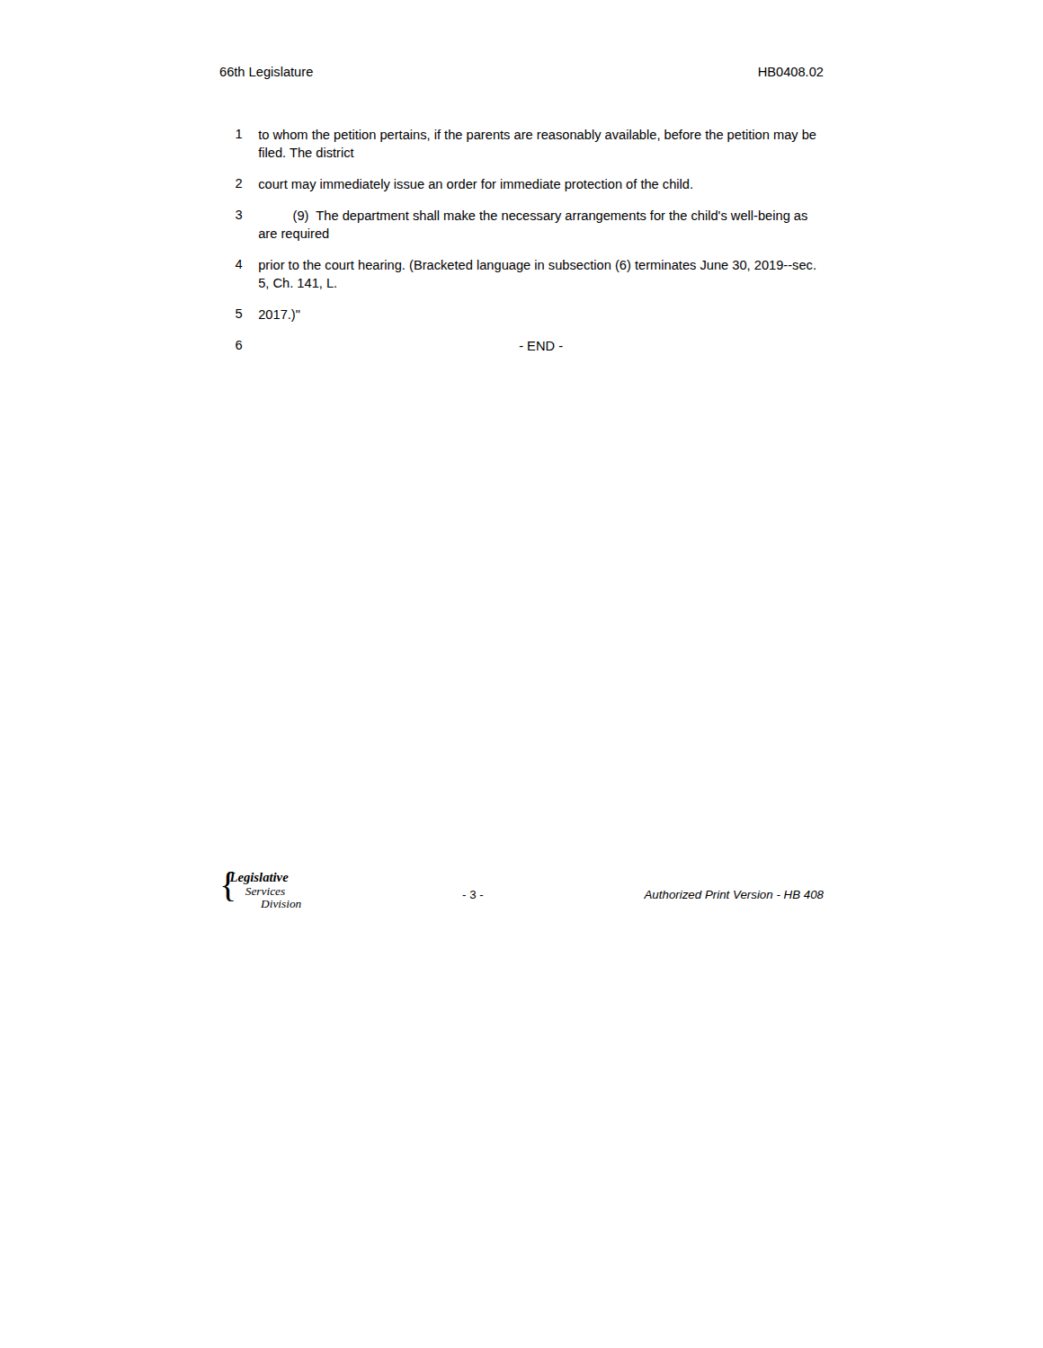66th Legislature
HB0408.02
| 1 | to whom the petition pertains, if the parents are reasonably available, before the petition may be filed. The district |
| 2 | court may immediately issue an order for immediate protection of the child. |
| 3 | (9) The department shall make the necessary arrangements for the child's well-being as are required |
| 4 | prior to the court hearing. (Bracketed language in subsection (6) terminates June 30, 2019--sec. 5, Ch. 141, L. |
| 5 | 2017.)" |
| 6 | - END - |
{ Legislative Services Division
- 3 -
Authorized Print Version - HB 408